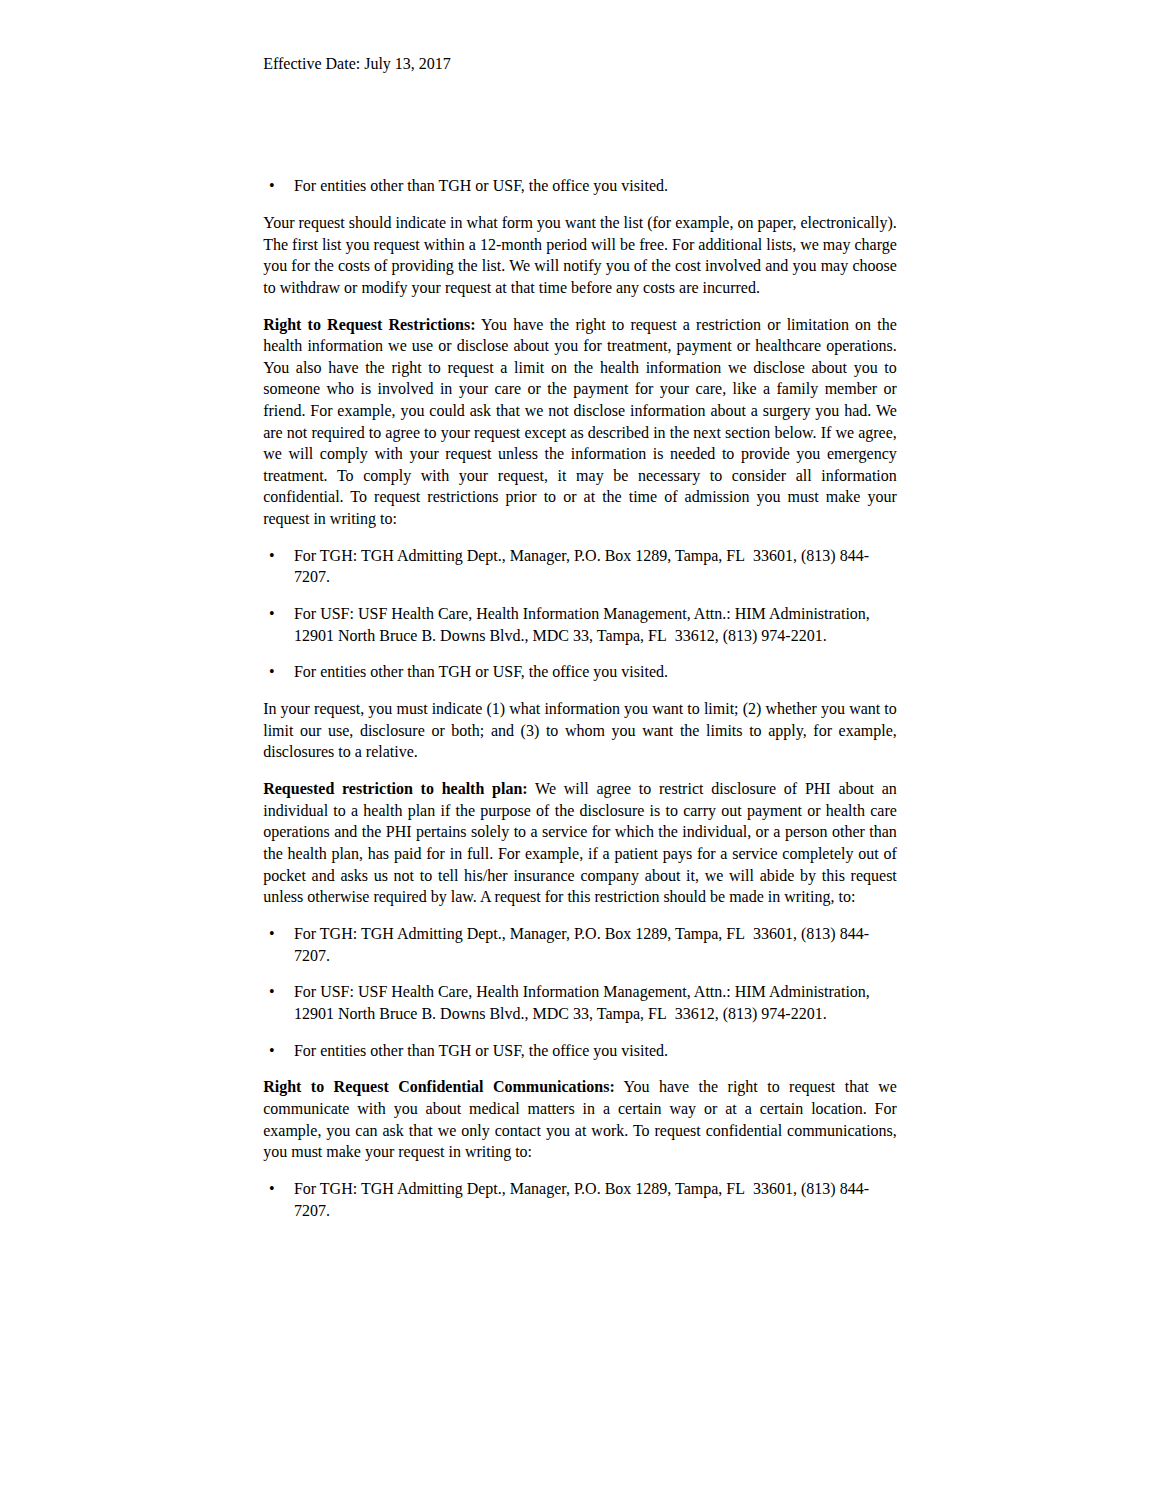Effective Date: July 13, 2017
For entities other than TGH or USF, the office you visited.
Your request should indicate in what form you want the list (for example, on paper, electronically). The first list you request within a 12-month period will be free. For additional lists, we may charge you for the costs of providing the list. We will notify you of the cost involved and you may choose to withdraw or modify your request at that time before any costs are incurred.
Right to Request Restrictions: You have the right to request a restriction or limitation on the health information we use or disclose about you for treatment, payment or healthcare operations. You also have the right to request a limit on the health information we disclose about you to someone who is involved in your care or the payment for your care, like a family member or friend. For example, you could ask that we not disclose information about a surgery you had. We are not required to agree to your request except as described in the next section below. If we agree, we will comply with your request unless the information is needed to provide you emergency treatment. To comply with your request, it may be necessary to consider all information confidential. To request restrictions prior to or at the time of admission you must make your request in writing to:
For TGH: TGH Admitting Dept., Manager, P.O. Box 1289, Tampa, FL 33601, (813) 844-7207.
For USF: USF Health Care, Health Information Management, Attn.: HIM Administration, 12901 North Bruce B. Downs Blvd., MDC 33, Tampa, FL 33612, (813) 974-2201.
For entities other than TGH or USF, the office you visited.
In your request, you must indicate (1) what information you want to limit; (2) whether you want to limit our use, disclosure or both; and (3) to whom you want the limits to apply, for example, disclosures to a relative.
Requested restriction to health plan: We will agree to restrict disclosure of PHI about an individual to a health plan if the purpose of the disclosure is to carry out payment or health care operations and the PHI pertains solely to a service for which the individual, or a person other than the health plan, has paid for in full. For example, if a patient pays for a service completely out of pocket and asks us not to tell his/her insurance company about it, we will abide by this request unless otherwise required by law. A request for this restriction should be made in writing, to:
For TGH: TGH Admitting Dept., Manager, P.O. Box 1289, Tampa, FL 33601, (813) 844-7207.
For USF: USF Health Care, Health Information Management, Attn.: HIM Administration, 12901 North Bruce B. Downs Blvd., MDC 33, Tampa, FL 33612, (813) 974-2201.
For entities other than TGH or USF, the office you visited.
Right to Request Confidential Communications: You have the right to request that we communicate with you about medical matters in a certain way or at a certain location. For example, you can ask that we only contact you at work. To request confidential communications, you must make your request in writing to:
For TGH: TGH Admitting Dept., Manager, P.O. Box 1289, Tampa, FL 33601, (813) 844-7207.